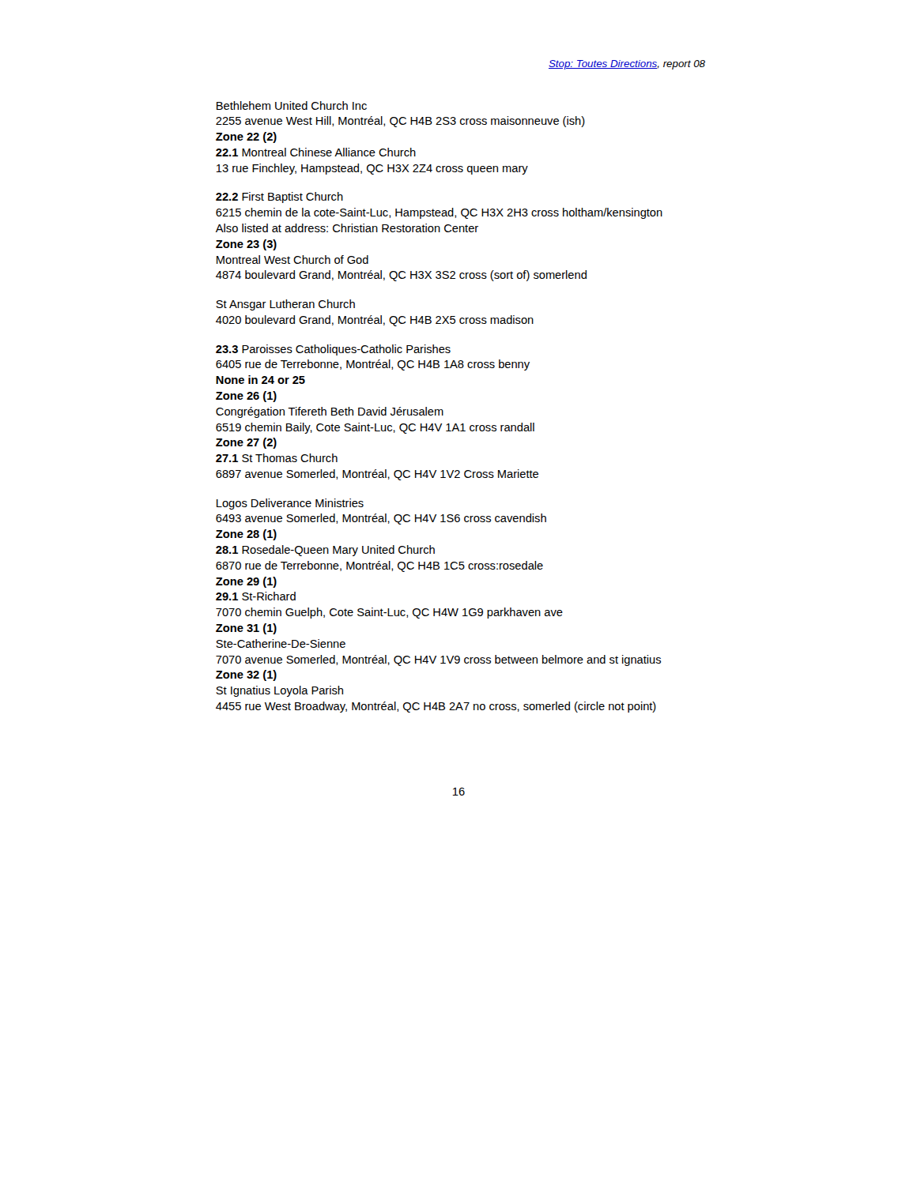Stop: Toutes Directions, report 08
Bethlehem United Church Inc
2255 avenue West Hill, Montréal, QC H4B 2S3 cross maisonneuve (ish)
Zone 22 (2)
22.1 Montreal Chinese Alliance Church
13 rue Finchley, Hampstead, QC H3X 2Z4 cross queen mary
22.2 First Baptist Church
6215 chemin de la cote-Saint-Luc, Hampstead, QC H3X 2H3 cross holtham/kensington
Also listed at address: Christian Restoration Center
Zone 23 (3)
Montreal West Church of God
4874 boulevard Grand, Montréal, QC H3X 3S2 cross (sort of) somerlend
St Ansgar Lutheran Church
4020 boulevard Grand, Montréal, QC H4B 2X5 cross madison
23.3 Paroisses Catholiques-Catholic Parishes
6405 rue de Terrebonne, Montréal, QC H4B 1A8 cross benny
None in 24 or 25
Zone 26 (1)
Congrégation Tifereth Beth David Jérusalem
6519 chemin Baily, Cote Saint-Luc, QC H4V 1A1 cross randall
Zone 27 (2)
27.1 St Thomas Church
6897 avenue Somerled, Montréal, QC H4V 1V2 Cross Mariette
Logos Deliverance Ministries
6493 avenue Somerled, Montréal, QC H4V 1S6 cross cavendish
Zone 28 (1)
28.1 Rosedale-Queen Mary United Church
6870 rue de Terrebonne, Montréal, QC H4B 1C5 cross:rosedale
Zone 29 (1)
29.1 St-Richard
7070 chemin Guelph, Cote Saint-Luc, QC H4W 1G9 parkhaven ave
Zone 31 (1)
Ste-Catherine-De-Sienne
7070 avenue Somerled, Montréal, QC H4V 1V9 cross between belmore and st ignatius
Zone 32 (1)
St Ignatius Loyola Parish
4455 rue West Broadway, Montréal, QC H4B 2A7 no cross, somerled (circle not point)
16